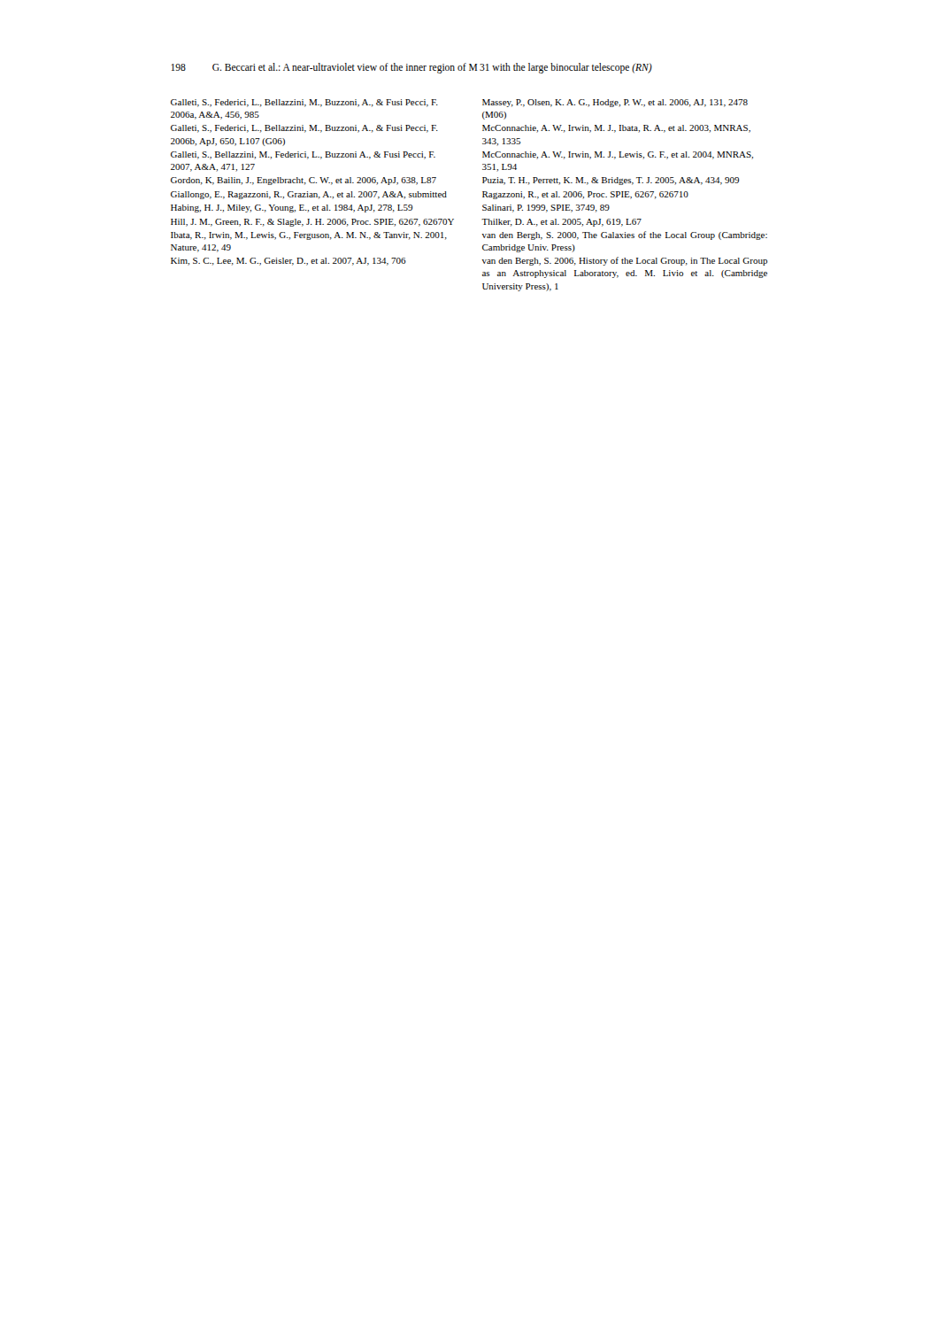198 G. Beccari et al.: A near-ultraviolet view of the inner region of M 31 with the large binocular telescope (RN)
Galleti, S., Federici, L., Bellazzini, M., Buzzoni, A., & Fusi Pecci, F. 2006a, A&A, 456, 985
Galleti, S., Federici, L., Bellazzini, M., Buzzoni, A., & Fusi Pecci, F. 2006b, ApJ, 650, L107 (G06)
Galleti, S., Bellazzini, M., Federici, L., Buzzoni A., & Fusi Pecci, F. 2007, A&A, 471, 127
Gordon, K, Bailin, J., Engelbracht, C. W., et al. 2006, ApJ, 638, L87
Giallongo, E., Ragazzoni, R., Grazian, A., et al. 2007, A&A, submitted
Habing, H. J., Miley, G., Young, E., et al. 1984, ApJ, 278, L59
Hill, J. M., Green, R. F., & Slagle, J. H. 2006, Proc. SPIE, 6267, 62670Y
Ibata, R., Irwin, M., Lewis, G., Ferguson, A. M. N., & Tanvir, N. 2001, Nature, 412, 49
Kim, S. C., Lee, M. G., Geisler, D., et al. 2007, AJ, 134, 706
Massey, P., Olsen, K. A. G., Hodge, P. W., et al. 2006, AJ, 131, 2478 (M06)
McConnachie, A. W., Irwin, M. J., Ibata, R. A., et al. 2003, MNRAS, 343, 1335
McConnachie, A. W., Irwin, M. J., Lewis, G. F., et al. 2004, MNRAS, 351, L94
Puzia, T. H., Perrett, K. M., & Bridges, T. J. 2005, A&A, 434, 909
Ragazzoni, R., et al. 2006, Proc. SPIE, 6267, 626710
Salinari, P. 1999, SPIE, 3749, 89
Thilker, D. A., et al. 2005, ApJ, 619, L67
van den Bergh, S. 2000, The Galaxies of the Local Group (Cambridge: Cambridge Univ. Press)
van den Bergh, S. 2006, History of the Local Group, in The Local Group as an Astrophysical Laboratory, ed. M. Livio et al. (Cambridge University Press), 1